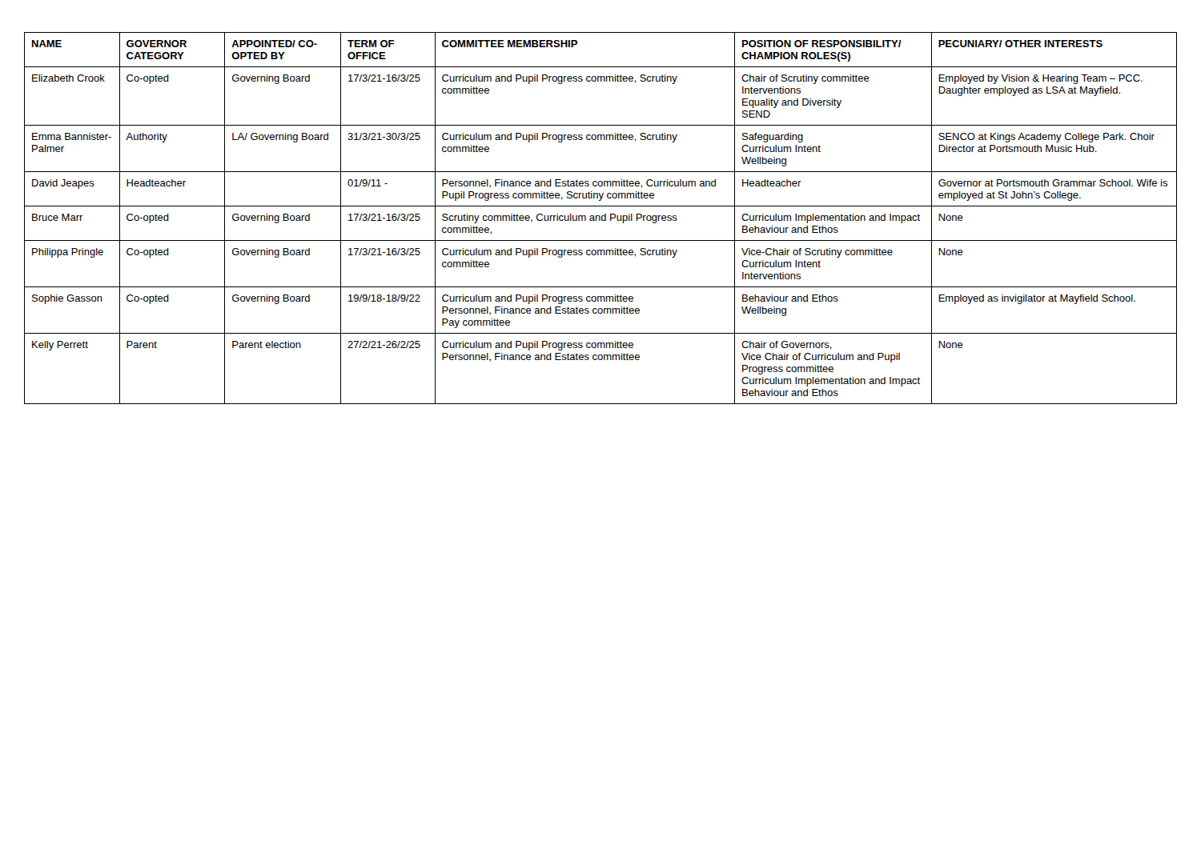| NAME | GOVERNOR CATEGORY | APPOINTED/ CO-OPTED BY | TERM OF OFFICE | COMMITTEE MEMBERSHIP | POSITION OF RESPONSIBILITY/ CHAMPION ROLES(S) | PECUNIARY/ OTHER INTERESTS |
| --- | --- | --- | --- | --- | --- | --- |
| Elizabeth Crook | Co-opted | Governing Board | 17/3/21-16/3/25 | Curriculum and Pupil Progress committee, Scrutiny committee | Chair of Scrutiny committee Interventions Equality and Diversity SEND | Employed by Vision & Hearing Team – PCC. Daughter employed as LSA at Mayfield. |
| Emma Bannister-Palmer | Authority | LA/ Governing Board | 31/3/21-30/3/25 | Curriculum and Pupil Progress committee, Scrutiny committee | Safeguarding Curriculum Intent Wellbeing | SENCO at Kings Academy College Park. Choir Director at Portsmouth Music Hub. |
| David Jeapes | Headteacher | | 01/9/11 - | Personnel, Finance and Estates committee, Curriculum and Pupil Progress committee, Scrutiny committee | Headteacher | Governor at Portsmouth Grammar School. Wife is employed at St John’s College. |
| Bruce Marr | Co-opted | Governing Board | 17/3/21-16/3/25 | Scrutiny committee, Curriculum and Pupil Progress committee, | Curriculum Implementation and Impact Behaviour and Ethos | None |
| Philippa Pringle | Co-opted | Governing Board | 17/3/21-16/3/25 | Curriculum and Pupil Progress committee, Scrutiny committee | Vice-Chair of Scrutiny committee Curriculum Intent Interventions | None |
| Sophie Gasson | Co-opted | Governing Board | 19/9/18-18/9/22 | Curriculum and Pupil Progress committee Personnel, Finance and Estates committee Pay committee | Behaviour and Ethos Wellbeing | Employed as invigilator at Mayfield School. |
| Kelly Perrett | Parent | Parent election | 27/2/21-26/2/25 | Curriculum and Pupil Progress committee Personnel, Finance and Estates committee | Chair of Governors, Vice Chair of Curriculum and Pupil Progress committee Curriculum Implementation and Impact Behaviour and Ethos | None |